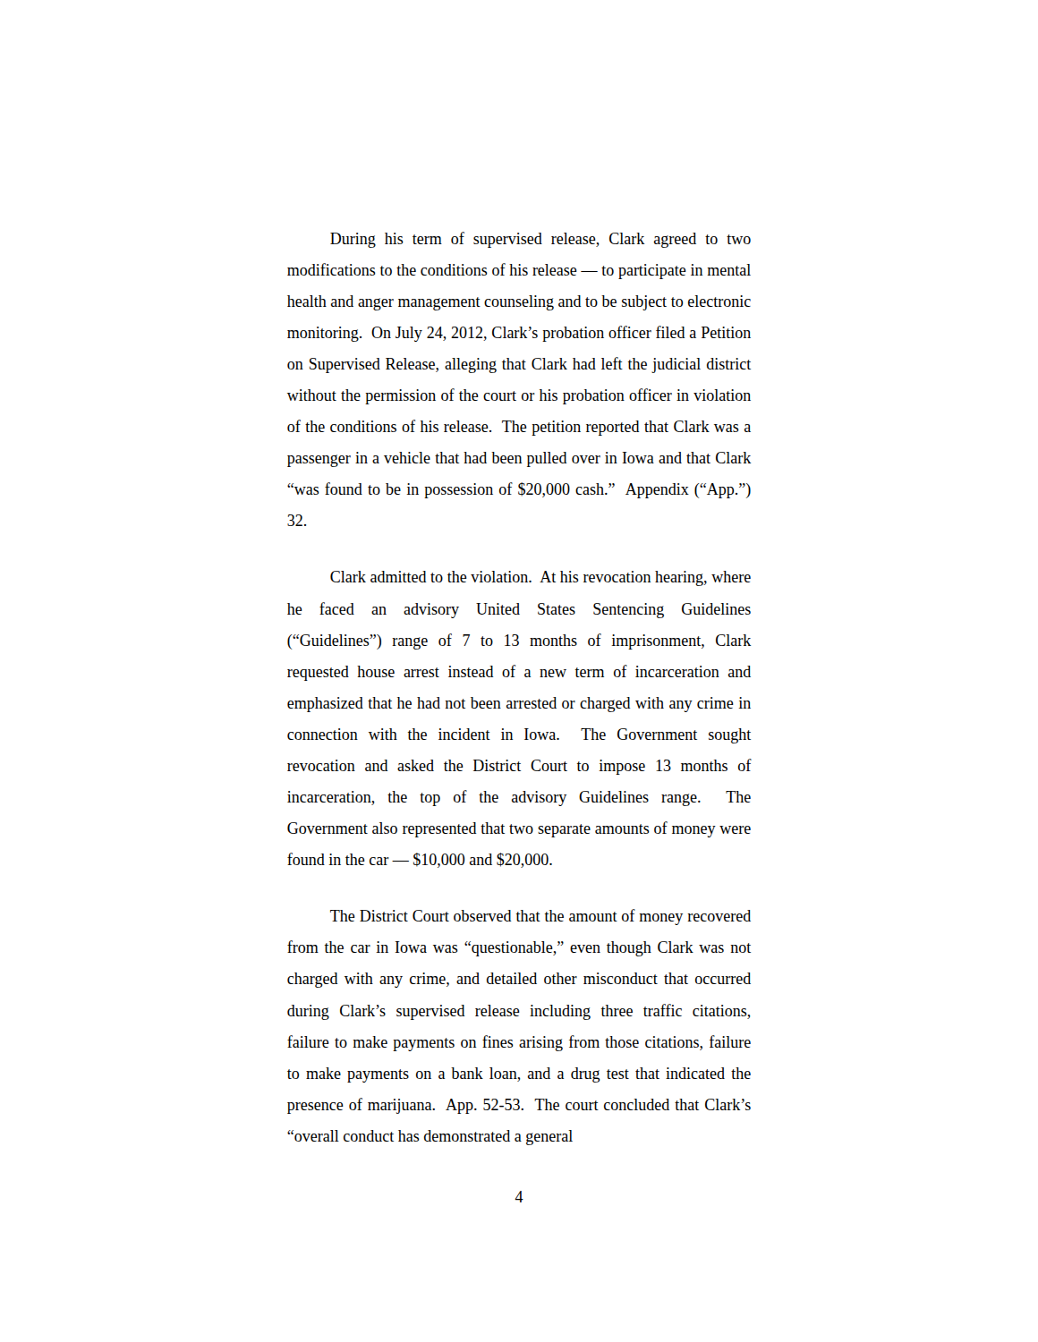During his term of supervised release, Clark agreed to two modifications to the conditions of his release — to participate in mental health and anger management counseling and to be subject to electronic monitoring. On July 24, 2012, Clark’s probation officer filed a Petition on Supervised Release, alleging that Clark had left the judicial district without the permission of the court or his probation officer in violation of the conditions of his release. The petition reported that Clark was a passenger in a vehicle that had been pulled over in Iowa and that Clark “was found to be in possession of $20,000 cash.” Appendix (“App.”) 32.
Clark admitted to the violation. At his revocation hearing, where he faced an advisory United States Sentencing Guidelines (“Guidelines”) range of 7 to 13 months of imprisonment, Clark requested house arrest instead of a new term of incarceration and emphasized that he had not been arrested or charged with any crime in connection with the incident in Iowa. The Government sought revocation and asked the District Court to impose 13 months of incarceration, the top of the advisory Guidelines range. The Government also represented that two separate amounts of money were found in the car — $10,000 and $20,000.
The District Court observed that the amount of money recovered from the car in Iowa was “questionable,” even though Clark was not charged with any crime, and detailed other misconduct that occurred during Clark’s supervised release including three traffic citations, failure to make payments on fines arising from those citations, failure to make payments on a bank loan, and a drug test that indicated the presence of marijuana. App. 52-53. The court concluded that Clark’s “overall conduct has demonstrated a general
4